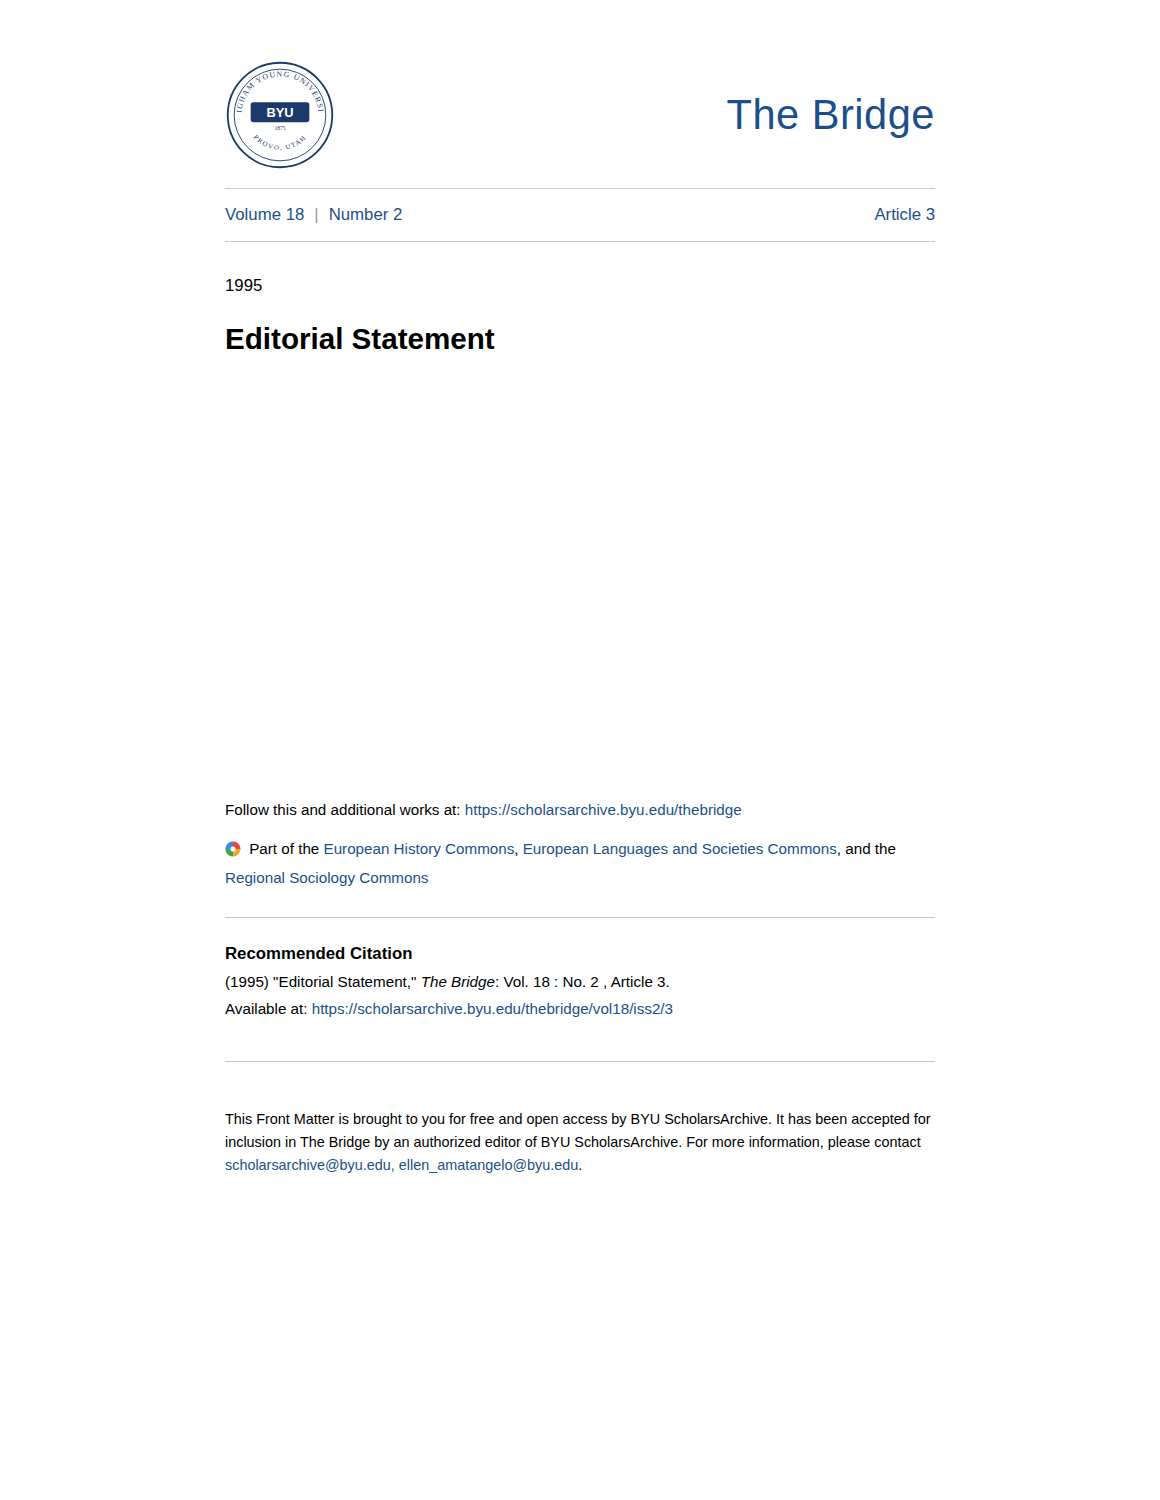BRIGHAM YOUNG UNIVERSITY PROVO, UTAH BYU 1875
The Bridge
Volume 18|Number 2
Article 3
1995
Editorial Statement
Follow this and additional works at: https://scholarsarchive.byu.edu/thebridge
Part of the European History Commons, European Languages and Societies Commons, and the Regional Sociology Commons
Recommended Citation
(1995) "Editorial Statement," The Bridge: Vol. 18 : No. 2 , Article 3.
Available at: https://scholarsarchive.byu.edu/thebridge/vol18/iss2/3
This Front Matter is brought to you for free and open access by BYU ScholarsArchive. It has been accepted for inclusion in The Bridge by an authorized editor of BYU ScholarsArchive. For more information, please contact scholarsarchive@byu.edu, ellen_amatangelo@byu.edu.